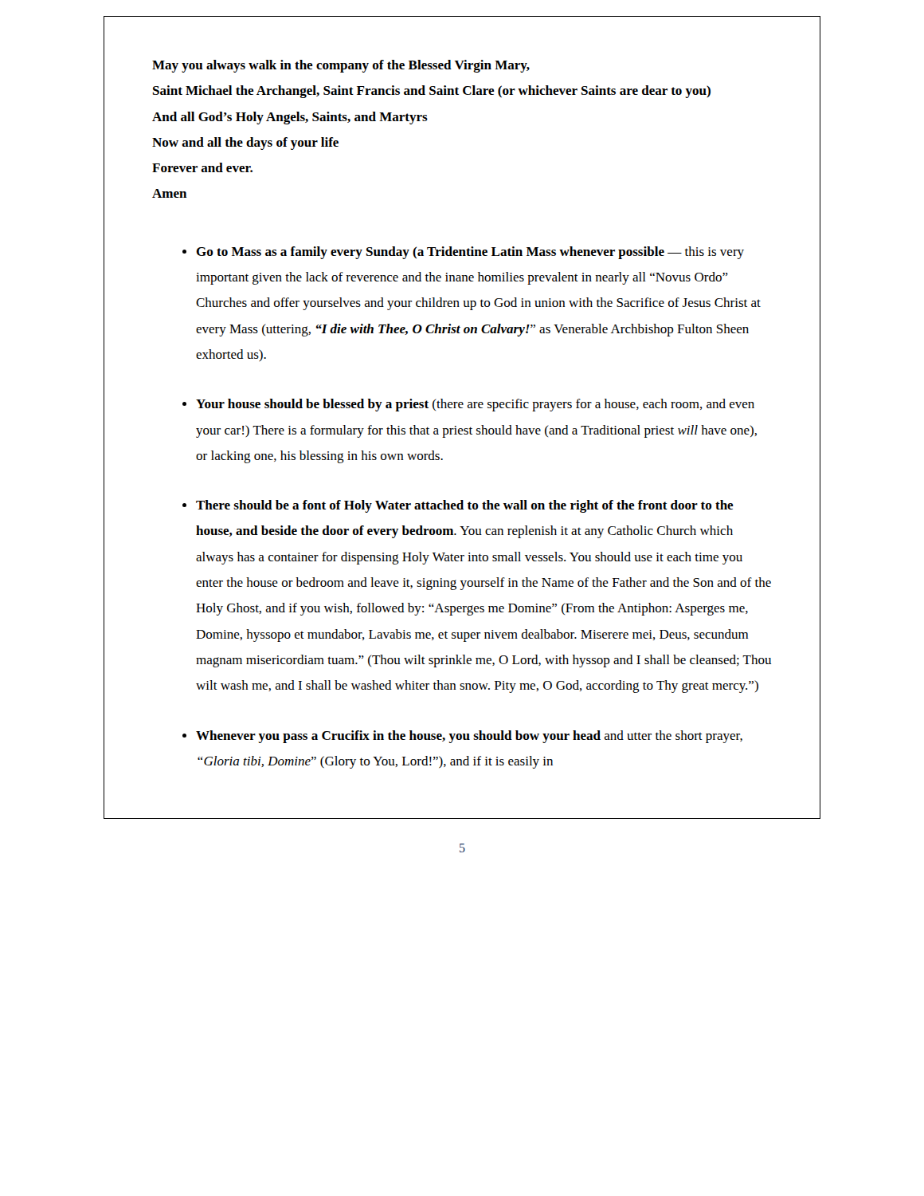May you always walk in the company of the Blessed Virgin Mary,
Saint Michael the Archangel, Saint Francis and Saint Clare (or whichever Saints are dear to you)
And all God’s Holy Angels, Saints, and Martyrs
Now and all the days of your life
Forever and ever.
Amen
Go to Mass as a family every Sunday (a Tridentine Latin Mass whenever possible — this is very important given the lack of reverence and the inane homilies prevalent in nearly all “Novus Ordo” Churches and offer yourselves and your children up to God in union with the Sacrifice of Jesus Christ at every Mass (uttering, “I die with Thee, O Christ on Calvary!” as Venerable Archbishop Fulton Sheen exhorted us).
Your house should be blessed by a priest (there are specific prayers for a house, each room, and even your car!) There is a formulary for this that a priest should have (and a Traditional priest will have one), or lacking one, his blessing in his own words.
There should be a font of Holy Water attached to the wall on the right of the front door to the house, and beside the door of every bedroom. You can replenish it at any Catholic Church which always has a container for dispensing Holy Water into small vessels. You should use it each time you enter the house or bedroom and leave it, signing yourself in the Name of the Father and the Son and of the Holy Ghost, and if you wish, followed by: “Asperges me Domine” (From the Antiphon: Asperges me, Domine, hyssopo et mundabor, Lavabis me, et super nivem dealbabor. Miserere mei, Deus, secundum magnam misericordiam tuam.” (Thou wilt sprinkle me, O Lord, with hyssop and I shall be cleansed; Thou wilt wash me, and I shall be washed whiter than snow. Pity me, O God, according to Thy great mercy.”)
Whenever you pass a Crucifix in the house, you should bow your head and utter the short prayer, “Gloria tibi, Domine” (Glory to You, Lord!”), and if it is easily in
5